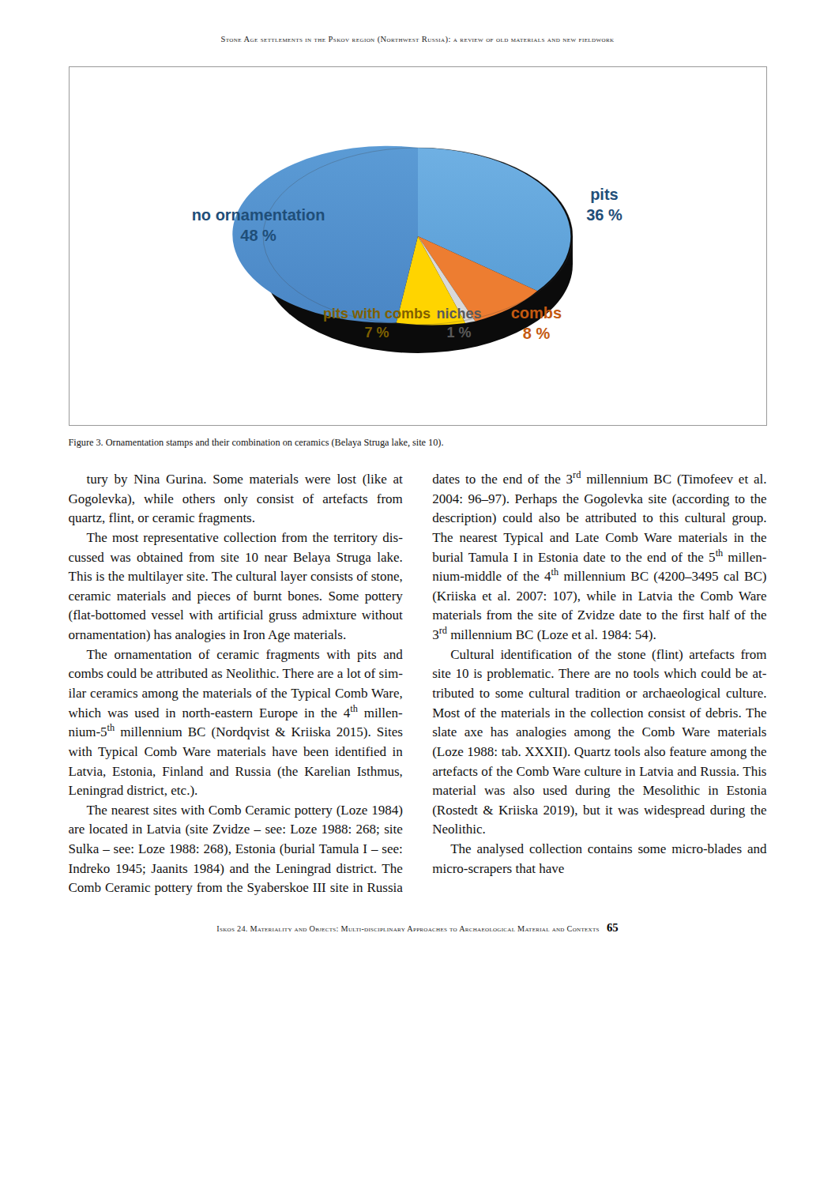Stone Age settlements in the Pskov region (Northwest Russia): a review of old materials and new fieldwork
pits 36 % no ornamentation 48 % combs 8 % pits with combs 7 % niches 1 %
Figure 3. Ornamentation stamps and their combination on ceramics (Belaya Struga lake, site 10).
tury by Nina Gurina. Some materials were lost (like at Gogolevka), while others only consist of artefacts from quartz, flint, or ceramic fragments.
The most representative collection from the territory discussed was obtained from site 10 near Belaya Struga lake. This is the multilayer site. The cultural layer consists of stone, ceramic materials and pieces of burnt bones. Some pottery (flat-bottomed vessel with artificial gruss admixture without ornamentation) has analogies in Iron Age materials.
The ornamentation of ceramic fragments with pits and combs could be attributed as Neolithic. There are a lot of similar ceramics among the materials of the Typical Comb Ware, which was used in north-eastern Europe in the 4th millennium-5th millennium BC (Nordqvist & Kriiska 2015). Sites with Typical Comb Ware materials have been identified in Latvia, Estonia, Finland and Russia (the Karelian Isthmus, Leningrad district, etc.).
The nearest sites with Comb Ceramic pottery (Loze 1984) are located in Latvia (site Zvidze – see: Loze 1988: 268; site Sulka – see: Loze 1988: 268), Estonia (burial Tamula I – see: Indreko 1945; Jaanits 1984) and the Leningrad district. The Comb Ceramic pottery from the Syaberskoe III site in Russia dates to the end of the 3rd millennium BC (Timofeev et al. 2004: 96–97). Perhaps the Gogolevka site (according to the description) could also be attributed to this cultural group. The nearest Typical and Late Comb Ware materials in the burial Tamula I in Estonia date to the end of the 5th millennium-middle of the 4th millennium BC (4200–3495 cal BC) (Kriiska et al. 2007: 107), while in Latvia the Comb Ware materials from the site of Zvidze date to the first half of the 3rd millennium BC (Loze et al. 1984: 54).
Cultural identification of the stone (flint) artefacts from site 10 is problematic. There are no tools which could be attributed to some cultural tradition or archaeological culture. Most of the materials in the collection consist of debris. The slate axe has analogies among the Comb Ware materials (Loze 1988: tab. XXXII). Quartz tools also feature among the artefacts of the Comb Ware culture in Latvia and Russia. This material was also used during the Mesolithic in Estonia (Rostedt & Kriiska 2019), but it was widespread during the Neolithic.
The analysed collection contains some micro-blades and micro-scrapers that have
Iskos 24. Materiality and Objects: Multi-disciplinary Approaches to Archaeological Material and Contexts 65